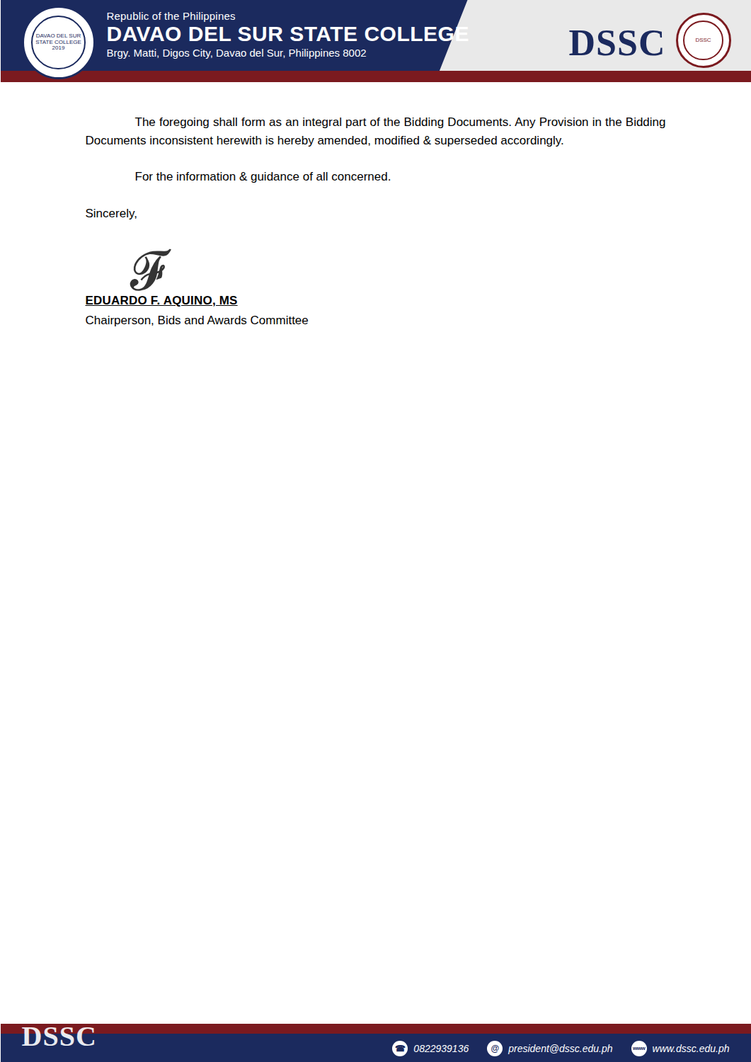DAVAO DEL SUR
STATE COLLEGE
2019
Republic of the Philippines
DAVAO DEL SUR STATE COLLEGE
Brgy. Matti, Digos City, Davao del Sur, Philippines 8002
DSSC
DSSC
The foregoing shall form as an integral part of the Bidding Documents. Any Provision in the Bidding Documents inconsistent herewith is hereby amended, modified & superseded accordingly.
For the information & guidance of all concerned.
Sincerely,
𝓕
EDUARDO F. AQUINO, MS
Chairperson, Bids and Awards Committee
DSSC
☎0822939136 @president@dssc.edu.ph wwwwww.dssc.edu.ph